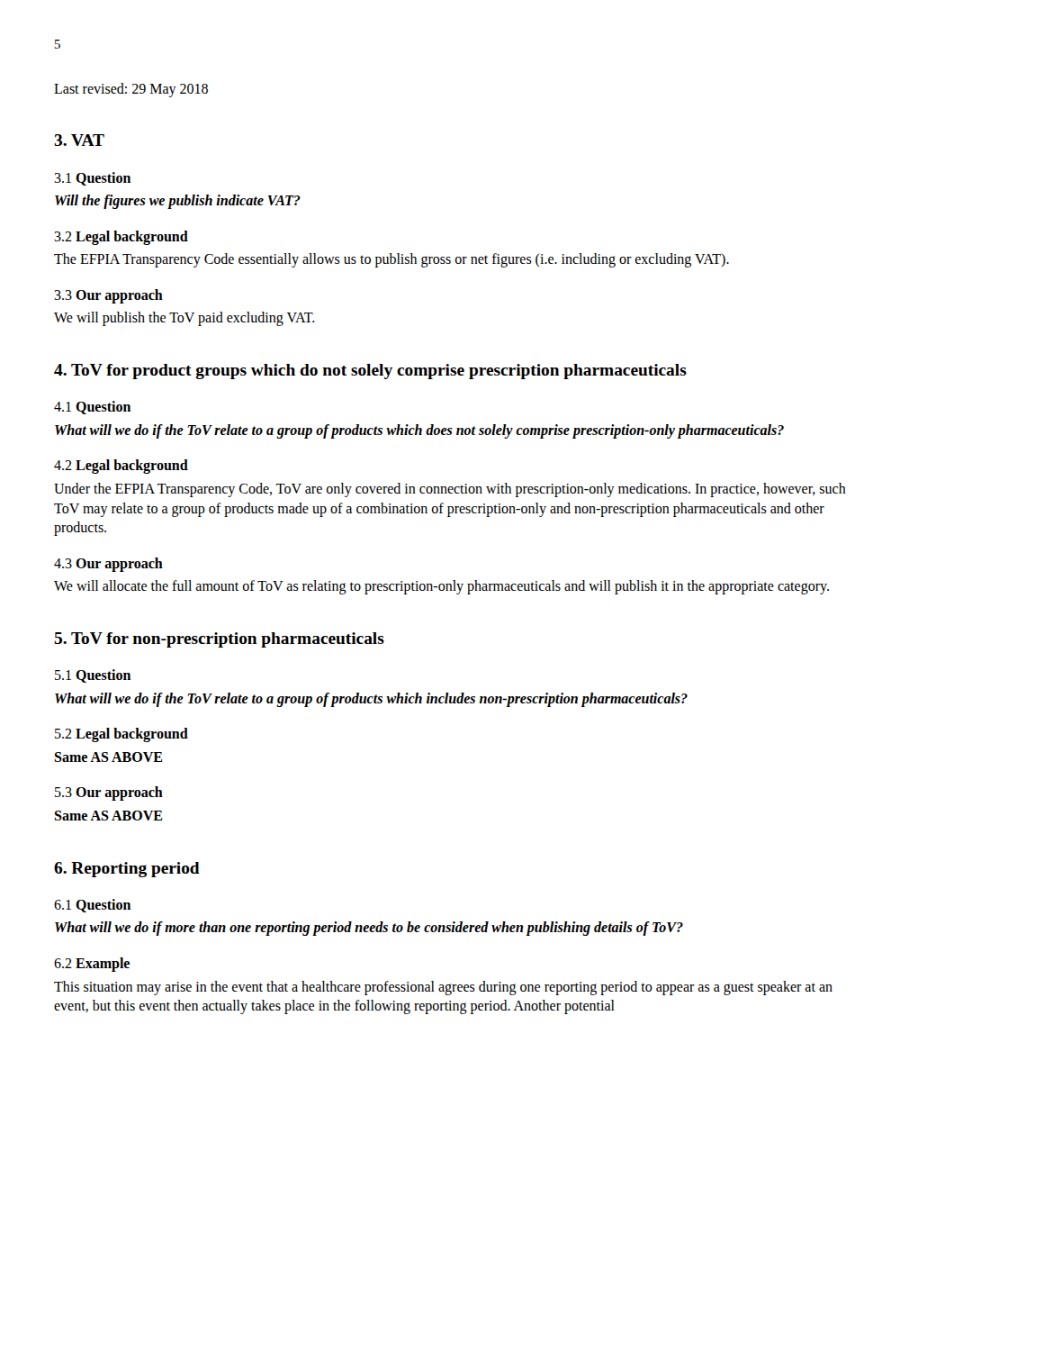5
Last revised: 29 May 2018
3. VAT
3.1 Question
Will the figures we publish indicate VAT?
3.2 Legal background
The EFPIA Transparency Code essentially allows us to publish gross or net figures (i.e. including or excluding VAT).
3.3 Our approach
We will publish the ToV paid excluding VAT.
4. ToV for product groups which do not solely comprise prescription pharmaceuticals
4.1 Question
What will we do if the ToV relate to a group of products which does not solely comprise prescription-only pharmaceuticals?
4.2 Legal background
Under the EFPIA Transparency Code, ToV are only covered in connection with prescription-only medications. In practice, however, such ToV may relate to a group of products made up of a combination of prescription-only and non-prescription pharmaceuticals and other products.
4.3 Our approach
We will allocate the full amount of ToV as relating to prescription-only pharmaceuticals and will publish it in the appropriate category.
5. ToV for non-prescription pharmaceuticals
5.1 Question
What will we do if the ToV relate to a group of products which includes non-prescription pharmaceuticals?
5.2 Legal background
Same AS ABOVE
5.3 Our approach
Same AS ABOVE
6. Reporting period
6.1 Question
What will we do if more than one reporting period needs to be considered when publishing details of ToV?
6.2 Example
This situation may arise in the event that a healthcare professional agrees during one reporting period to appear as a guest speaker at an event, but this event then actually takes place in the following reporting period. Another potential